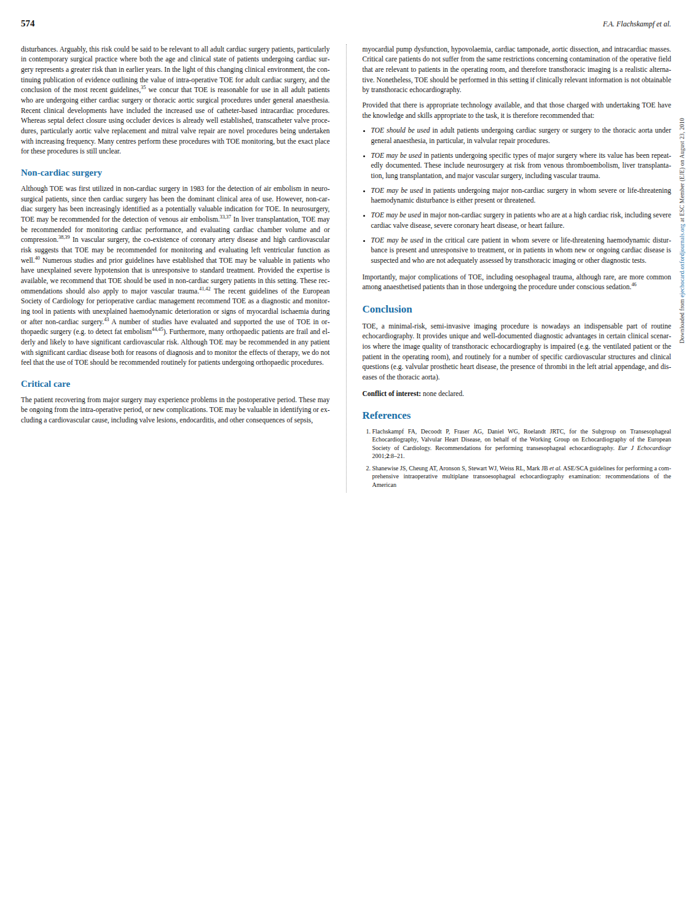574 F.A. Flachskampf et al.
disturbances. Arguably, this risk could be said to be relevant to all adult cardiac surgery patients, particularly in contemporary surgical practice where both the age and clinical state of patients undergoing cardiac surgery represents a greater risk than in earlier years. In the light of this changing clinical environment, the continuing publication of evidence outlining the value of intra-operative TOE for adult cardiac surgery, and the conclusion of the most recent guidelines,35 we concur that TOE is reasonable for use in all adult patients who are undergoing either cardiac surgery or thoracic aortic surgical procedures under general anaesthesia. Recent clinical developments have included the increased use of catheter-based intracardiac procedures. Whereas septal defect closure using occluder devices is already well established, transcatheter valve procedures, particularly aortic valve replacement and mitral valve repair are novel procedures being undertaken with increasing frequency. Many centres perform these procedures with TOE monitoring, but the exact place for these procedures is still unclear.
Non-cardiac surgery
Although TOE was first utilized in non-cardiac surgery in 1983 for the detection of air embolism in neurosurgical patients, since then cardiac surgery has been the dominant clinical area of use. However, non-cardiac surgery has been increasingly identified as a potentially valuable indication for TOE. In neurosurgery, TOE may be recommended for the detection of venous air embolism.33,37 In liver transplantation, TOE may be recommended for monitoring cardiac performance, and evaluating cardiac chamber volume and or compression.38,39 In vascular surgery, the co-existence of coronary artery disease and high cardiovascular risk suggests that TOE may be recommended for monitoring and evaluating left ventricular function as well.40 Numerous studies and prior guidelines have established that TOE may be valuable in patients who have unexplained severe hypotension that is unresponsive to standard treatment. Provided the expertise is available, we recommend that TOE should be used in non-cardiac surgery patients in this setting. These recommendations should also apply to major vascular trauma.41,42 The recent guidelines of the European Society of Cardiology for perioperative cardiac management recommend TOE as a diagnostic and monitoring tool in patients with unexplained haemodynamic deterioration or signs of myocardial ischaemia during or after non-cardiac surgery.43 A number of studies have evaluated and supported the use of TOE in orthopaedic surgery (e.g. to detect fat embolism44,45). Furthermore, many orthopaedic patients are frail and elderly and likely to have significant cardiovascular risk. Although TOE may be recommended in any patient with significant cardiac disease both for reasons of diagnosis and to monitor the effects of therapy, we do not feel that the use of TOE should be recommended routinely for patients undergoing orthopaedic procedures.
Critical care
The patient recovering from major surgery may experience problems in the postoperative period. These may be ongoing from the intra-operative period, or new complications. TOE may be valuable in identifying or excluding a cardiovascular cause, including valve lesions, endocarditis, and other consequences of sepsis,
myocardial pump dysfunction, hypovolaemia, cardiac tamponade, aortic dissection, and intracardiac masses. Critical care patients do not suffer from the same restrictions concerning contamination of the operative field that are relevant to patients in the operating room, and therefore transthoracic imaging is a realistic alternative. Nonetheless, TOE should be performed in this setting if clinically relevant information is not obtainable by transthoracic echocardiography.
Provided that there is appropriate technology available, and that those charged with undertaking TOE have the knowledge and skills appropriate to the task, it is therefore recommended that:
TOE should be used in adult patients undergoing cardiac surgery or surgery to the thoracic aorta under general anaesthesia, in particular, in valvular repair procedures.
TOE may be used in patients undergoing specific types of major surgery where its value has been repeatedly documented. These include neurosurgery at risk from venous thromboembolism, liver transplantation, lung transplantation, and major vascular surgery, including vascular trauma.
TOE may be used in patients undergoing major non-cardiac surgery in whom severe or life-threatening haemodynamic disturbance is either present or threatened.
TOE may be used in major non-cardiac surgery in patients who are at a high cardiac risk, including severe cardiac valve disease, severe coronary heart disease, or heart failure.
TOE may be used in the critical care patient in whom severe or life-threatening haemodynamic disturbance is present and unresponsive to treatment, or in patients in whom new or ongoing cardiac disease is suspected and who are not adequately assessed by transthoracic imaging or other diagnostic tests.
Importantly, major complications of TOE, including oesophageal trauma, although rare, are more common among anaesthetised patients than in those undergoing the procedure under conscious sedation.46
Conclusion
TOE, a minimal-risk, semi-invasive imaging procedure is nowadays an indispensable part of routine echocardiography. It provides unique and well-documented diagnostic advantages in certain clinical scenarios where the image quality of transthoracic echocardiography is impaired (e.g. the ventilated patient or the patient in the operating room), and routinely for a number of specific cardiovascular structures and clinical questions (e.g. valvular prosthetic heart disease, the presence of thrombi in the left atrial appendage, and diseases of the thoracic aorta).
Conflict of interest: none declared.
References
Flachskampf FA, Decoodt P, Fraser AG, Daniel WG, Roelandt JRTC, for the Subgroup on Transesophageal Echocardiography, Valvular Heart Disease, on behalf of the Working Group on Echocardiography of the European Society of Cardiology. Recommendations for performing transesophageal echocardiography. Eur J Echocardiogr 2001;2:8–21.
Shanewise JS, Cheung AT, Aronson S, Stewart WJ, Weiss RL, Mark JB et al. ASE/SCA guidelines for performing a comprehensive intraoperative multiplane transoesophageal echocardiography examination: recommendations of the American
Downloaded from ejechocard.oxfordjournals.org at ESC Member (EJE) on August 23, 2010